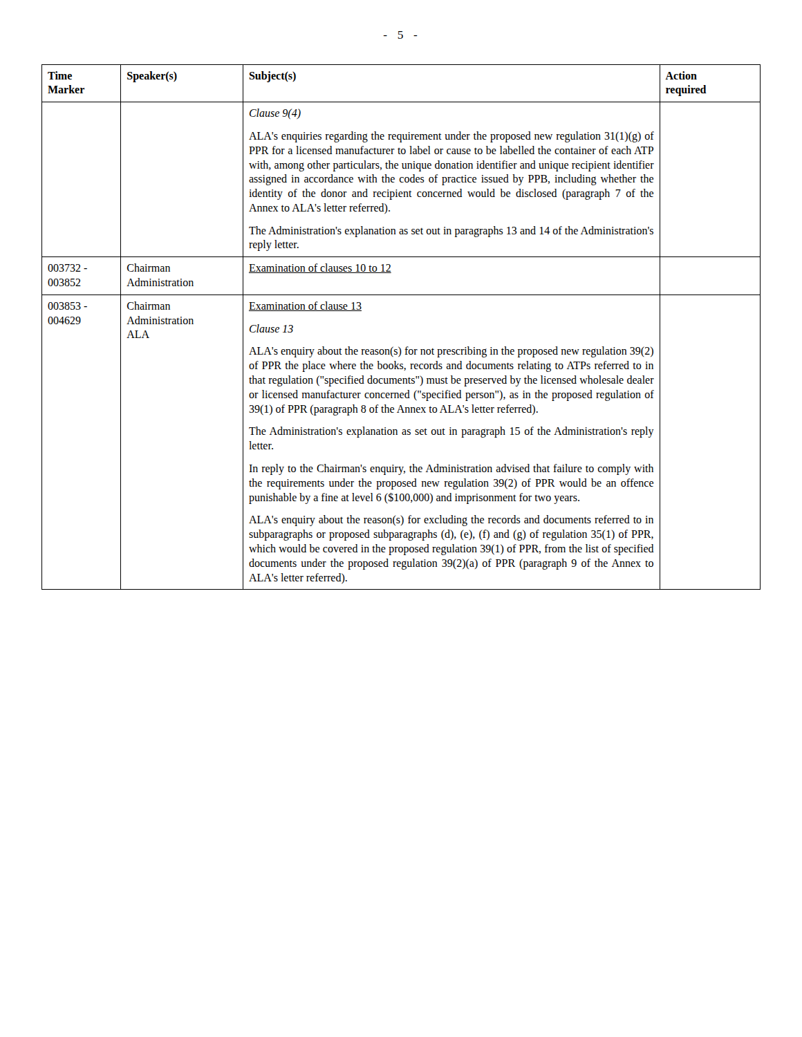- 5 -
| Time Marker | Speaker(s) | Subject(s) | Action required |
| --- | --- | --- | --- |
| | | Clause 9(4) ALA's enquiries regarding the requirement under the proposed new regulation 31(1)(g) of PPR for a licensed manufacturer to label or cause to be labelled the container of each ATP with, among other particulars, the unique donation identifier and unique recipient identifier assigned in accordance with the codes of practice issued by PPB, including whether the identity of the donor and recipient concerned would be disclosed (paragraph 7 of the Annex to ALA's letter referred). The Administration's explanation as set out in paragraphs 13 and 14 of the Administration's reply letter. | |
| 003732 - 003852 | Chairman Administration | Examination of clauses 10 to 12 | |
| 003853 - 004629 | Chairman Administration ALA | Examination of clause 13 Clause 13 ALA's enquiry about the reason(s) for not prescribing in the proposed new regulation 39(2) of PPR the place where the books, records and documents relating to ATPs referred to in that regulation ("specified documents") must be preserved by the licensed wholesale dealer or licensed manufacturer concerned ("specified person"), as in the proposed regulation of 39(1) of PPR (paragraph 8 of the Annex to ALA's letter referred). The Administration's explanation as set out in paragraph 15 of the Administration's reply letter. In reply to the Chairman's enquiry, the Administration advised that failure to comply with the requirements under the proposed new regulation 39(2) of PPR would be an offence punishable by a fine at level 6 ($100,000) and imprisonment for two years. ALA's enquiry about the reason(s) for excluding the records and documents referred to in subparagraphs or proposed subparagraphs (d), (e), (f) and (g) of regulation 35(1) of PPR, which would be covered in the proposed regulation 39(1) of PPR, from the list of specified documents under the proposed regulation 39(2)(a) of PPR (paragraph 9 of the Annex to ALA's letter referred). | |